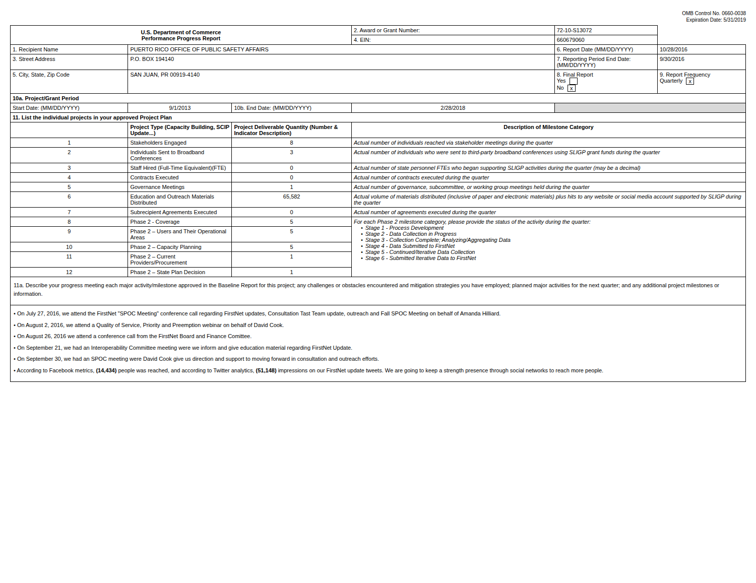OMB Control No. 0660-0038
Expiration Date: 5/31/2019
| U.S. Department of Commerce Performance Progress Report | 2. Award or Grant Number: | 72-10-S13072 |
| 4. EIN: | 660679060 |
| 1. Recipient Name | PUERTO RICO OFFICE OF PUBLIC SAFETY AFFAIRS | 6. Report Date (MM/DD/YYYY) | 10/28/2016 |
| 3. Street Address | P.O. BOX 194140 | 7. Reporting Period End Date: (MM/DD/YYYY) | 9/30/2016 |
| 5. City, State, Zip Code | SAN JUAN, PR 00919-4140 | 8. Final Report Yes No x | 9. Report Frequency Quarterly x |
| 10a. Project/Grant Period |
| Start Date: (MM/DD/YYYY) | 9/1/2013 | 10b. End Date: (MM/DD/YYYY) | 2/28/2018 | |
| 11. List the individual projects in your approved Project Plan |
| | Project Type (Capacity Building, SCIP Update...) | Project Deliverable Quantity (Number & Indicator Description) | Description of Milestone Category |
| 1 | Stakeholders Engaged | 8 | Actual number of individuals reached via stakeholder meetings during the quarter |
| 2 | Individuals Sent to Broadband Conferences | 3 | Actual number of individuals who were sent to third-party broadband conferences using SLIGP grant funds during the quarter |
| 3 | Staff Hired (Full-Time Equivalent)(FTE) | 0 | Actual number of state personnel FTEs who began supporting SLIGP activities during the quarter (may be a decimal) |
| 4 | Contracts Executed | 0 | Actual number of contracts executed during the quarter |
| 5 | Governance Meetings | 1 | Actual number of governance, subcommittee, or working group meetings held during the quarter |
| 6 | Education and Outreach Materials Distributed | 65,582 | Actual volume of materials distributed (inclusive of paper and electronic materials) plus hits to any website or social media account supported by SLIGP during the quarter |
| 7 | Subrecipient Agreements Executed | 0 | Actual number of agreements executed during the quarter |
| 8 | Phase 2 - Coverage | 5 | For each Phase 2 milestone category, please provide the status of the activity during the quarter: Stage 1 - Process Development Stage 2 - Data Collection in Progress Stage 3 - Collection Complete; Analyzing/Aggregating Data Stage 4 - Data Submitted to FirstNet Stage 5 - Continued/Iterative Data Collection Stage 6 - Submitted Iterative Data to FirstNet |
| 9 | Phase 2 – Users and Their Operational Areas | 5 |
| 10 | Phase 2 – Capacity Planning | 5 |
| 11 | Phase 2 – Current Providers/Procurement | 1 |
| 12 | Phase 2 – State Plan Decision | 1 |
11a. Describe your progress meeting each major activity/milestone approved in the Baseline Report for this project; any challenges or obstacles encountered and mitigation strategies you have employed; planned major activities for the next quarter; and any additional project milestones or information.
• On July 27, 2016, we attend the FirstNet "SPOC Meeting" conference call regarding FirstNet updates, Consultation Tast Team update, outreach and Fall SPOC Meeting on behalf of Amanda Hilliard.
• On August 2, 2016, we attend a Quality of Service, Priority and Preemption webinar on behalf of David Cook.
• On August 26, 2016 we attend a conference call from the FirstNet Board and Finance Comittee.
• On September 21, we had an Interoperability Committee meeting were we inform and give education material regarding FirstNet Update.
• On September 30, we had an SPOC meeting were David Cook give us direction and support to moving forward in consultation and outreach efforts.
• According to Facebook metrics, (14,434) people was reached, and according to Twitter analytics, (51,148) impressions on our FirstNet update tweets. We are going to keep a strength presence through social networks to reach more people.